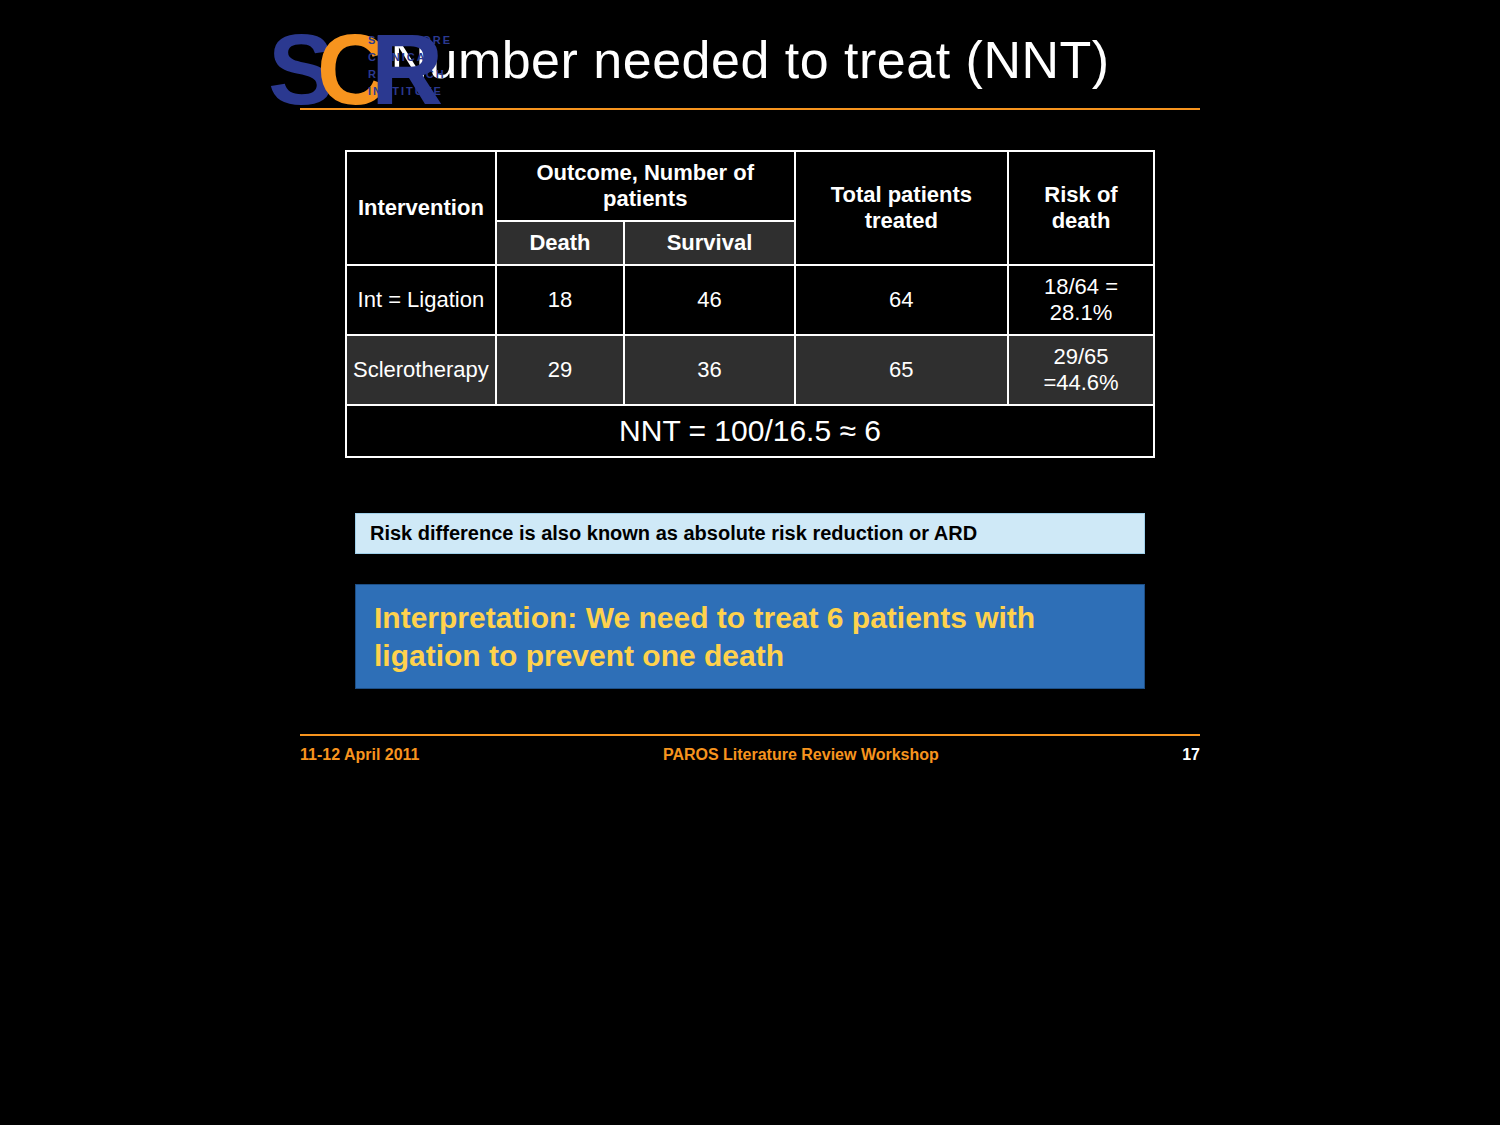SCR
SINGAPORE
CLINICAL
RESEARCH
INSTITUTE
Number needed to treat (NNT)
| Intervention | Outcome, Number of patients | Total patients treated | Risk of death |
| --- | --- | --- | --- |
| Death | Survival |
| Int = Ligation | 18 | 46 | 64 | 18/64 = 28.1% |
| Sclerotherapy | 29 | 36 | 65 | 29/65 =44.6% |
| NNT = 100/16.5 ≈ 6 |
Risk difference is also known as absolute risk reduction or ARD
Interpretation: We need to treat 6 patients with ligation to prevent one death
11-12 April 2011
PAROS Literature Review Workshop
17